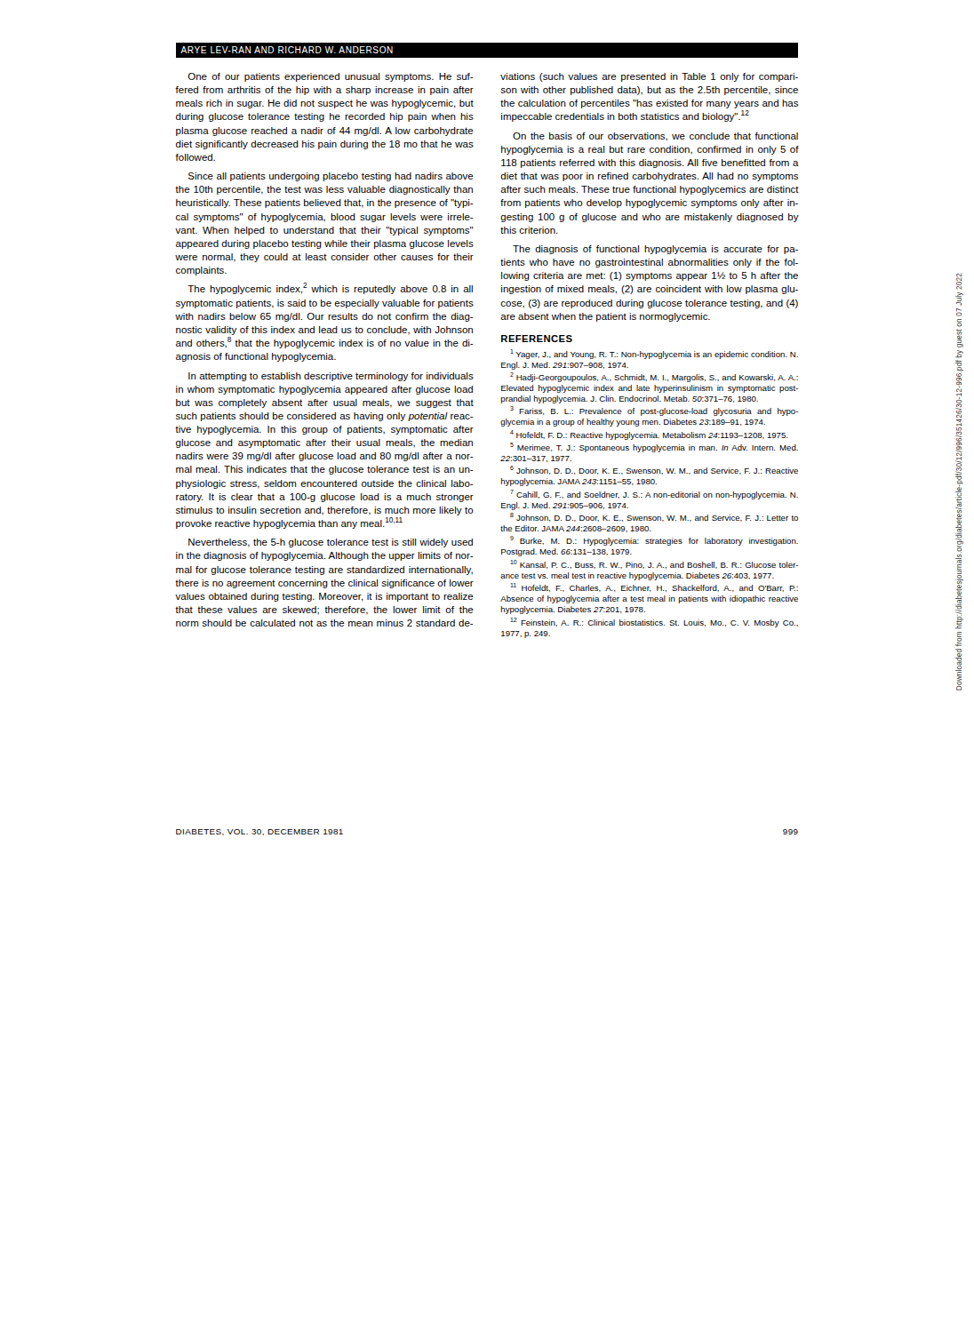ARYE LEV-RAN AND RICHARD W. ANDERSON
One of our patients experienced unusual symptoms. He suffered from arthritis of the hip with a sharp increase in pain after meals rich in sugar. He did not suspect he was hypoglycemic, but during glucose tolerance testing he recorded hip pain when his plasma glucose reached a nadir of 44 mg/dl. A low carbohydrate diet significantly decreased his pain during the 18 mo that he was followed.
Since all patients undergoing placebo testing had nadirs above the 10th percentile, the test was less valuable diagnostically than heuristically. These patients believed that, in the presence of "typical symptoms" of hypoglycemia, blood sugar levels were irrelevant. When helped to understand that their "typical symptoms" appeared during placebo testing while their plasma glucose levels were normal, they could at least consider other causes for their complaints.
The hypoglycemic index,2 which is reputedly above 0.8 in all symptomatic patients, is said to be especially valuable for patients with nadirs below 65 mg/dl. Our results do not confirm the diagnostic validity of this index and lead us to conclude, with Johnson and others,8 that the hypoglycemic index is of no value in the diagnosis of functional hypoglycemia.
In attempting to establish descriptive terminology for individuals in whom symptomatic hypoglycemia appeared after glucose load but was completely absent after usual meals, we suggest that such patients should be considered as having only potential reactive hypoglycemia. In this group of patients, symptomatic after glucose and asymptomatic after their usual meals, the median nadirs were 39 mg/dl after glucose load and 80 mg/dl after a normal meal. This indicates that the glucose tolerance test is an unphysiologic stress, seldom encountered outside the clinical laboratory. It is clear that a 100-g glucose load is a much stronger stimulus to insulin secretion and, therefore, is much more likely to provoke reactive hypoglycemia than any meal.10,11
Nevertheless, the 5-h glucose tolerance test is still widely used in the diagnosis of hypoglycemia. Although the upper limits of normal for glucose tolerance testing are standardized internationally, there is no agreement concerning the clinical significance of lower values obtained during testing. Moreover, it is important to realize that these values are skewed; therefore, the lower limit of the norm should be calculated not as the mean minus 2 standard deviations (such values are presented in Table 1 only for comparison with other published data), but as the 2.5th percentile, since the calculation of percentiles "has existed for many years and has impeccable credentials in both statistics and biology".12
On the basis of our observations, we conclude that functional hypoglycemia is a real but rare condition, confirmed in only 5 of 118 patients referred with this diagnosis. All five benefitted from a diet that was poor in refined carbohydrates. All had no symptoms after such meals. These true functional hypoglycemics are distinct from patients who develop hypoglycemic symptoms only after ingesting 100 g of glucose and who are mistakenly diagnosed by this criterion.
The diagnosis of functional hypoglycemia is accurate for patients who have no gastrointestinal abnormalities only if the following criteria are met: (1) symptoms appear 1½ to 5 h after the ingestion of mixed meals, (2) are coincident with low plasma glucose, (3) are reproduced during glucose tolerance testing, and (4) are absent when the patient is normoglycemic.
REFERENCES
1 Yager, J., and Young, R. T.: Non-hypoglycemia is an epidemic condition. N. Engl. J. Med. 291:907–908, 1974.
2 Hadji-Georgoupoulos, A., Schmidt, M. I., Margolis, S., and Kowarski, A. A.: Elevated hypoglycemic index and late hyperinsulinism in symptomatic postprandial hypoglycemia. J. Clin. Endocrinol. Metab. 50:371–76, 1980.
3 Fariss, B. L.: Prevalence of post-glucose-load glycosuria and hypoglycemia in a group of healthy young men. Diabetes 23:189–91, 1974.
4 Hofeldt, F. D.: Reactive hypoglycemia. Metabolism 24:1193–1208, 1975.
5 Merimee, T. J.: Spontaneous hypoglycemia in man. In Adv. Intern. Med. 22:301–317, 1977.
6 Johnson, D. D., Door, K. E., Swenson, W. M., and Service, F. J.: Reactive hypoglycemia. JAMA 243:1151–55, 1980.
7 Cahill, G. F., and Soeldner, J. S.: A non-editorial on non-hypoglycemia. N. Engl. J. Med. 291:905–906, 1974.
8 Johnson, D. D., Door, K. E., Swenson, W. M., and Service, F. J.: Letter to the Editor. JAMA 244:2608–2609, 1980.
9 Burke, M. D.: Hypoglycemia: strategies for laboratory investigation. Postgrad. Med. 66:131–138, 1979.
10 Kansal, P. C., Buss, R. W., Pino, J. A., and Boshell, B. R.: Glucose tolerance test vs. meal test in reactive hypoglycemia. Diabetes 26:403, 1977.
11 Hofeldt, F., Charles, A., Eichner, H., Shackelford, A., and O'Barr, P.: Absence of hypoglycemia after a test meal in patients with idiopathic reactive hypoglycemia. Diabetes 27:201, 1978.
12 Feinstein, A. R.: Clinical biostatistics. St. Louis, Mo., C. V. Mosby Co., 1977, p. 249.
DIABETES, VOL. 30, DECEMBER 1981 999
Downloaded from http://diabetesjournals.org/diabetes/article-pdf/30/12/996/351426/30-12-996.pdf by guest on 07 July 2022